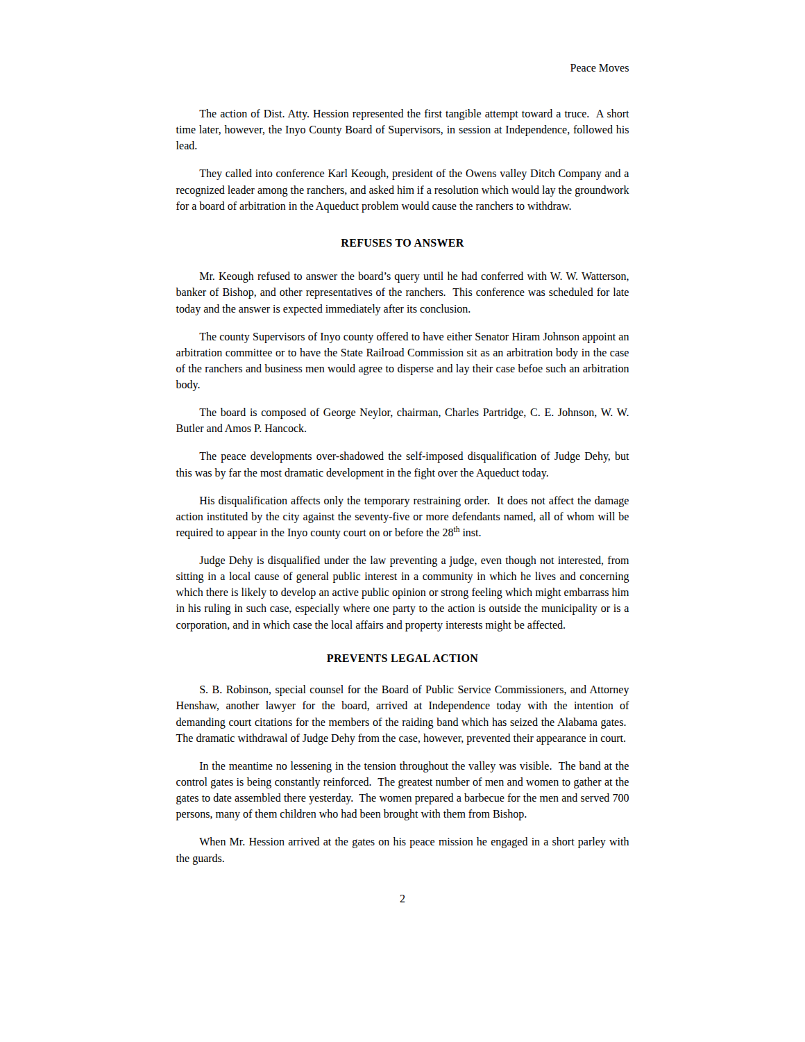Peace Moves
The action of Dist. Atty. Hession represented the first tangible attempt toward a truce. A short time later, however, the Inyo County Board of Supervisors, in session at Independence, followed his lead.
They called into conference Karl Keough, president of the Owens valley Ditch Company and a recognized leader among the ranchers, and asked him if a resolution which would lay the groundwork for a board of arbitration in the Aqueduct problem would cause the ranchers to withdraw.
REFUSES TO ANSWER
Mr. Keough refused to answer the board’s query until he had conferred with W. W. Watterson, banker of Bishop, and other representatives of the ranchers. This conference was scheduled for late today and the answer is expected immediately after its conclusion.
The county Supervisors of Inyo county offered to have either Senator Hiram Johnson appoint an arbitration committee or to have the State Railroad Commission sit as an arbitration body in the case of the ranchers and business men would agree to disperse and lay their case befoe such an arbitration body.
The board is composed of George Neylor, chairman, Charles Partridge, C. E. Johnson, W. W. Butler and Amos P. Hancock.
The peace developments over-shadowed the self-imposed disqualification of Judge Dehy, but this was by far the most dramatic development in the fight over the Aqueduct today.
His disqualification affects only the temporary restraining order. It does not affect the damage action instituted by the city against the seventy-five or more defendants named, all of whom will be required to appear in the Inyo county court on or before the 28th inst.
Judge Dehy is disqualified under the law preventing a judge, even though not interested, from sitting in a local cause of general public interest in a community in which he lives and concerning which there is likely to develop an active public opinion or strong feeling which might embarrass him in his ruling in such case, especially where one party to the action is outside the municipality or is a corporation, and in which case the local affairs and property interests might be affected.
PREVENTS LEGAL ACTION
S. B. Robinson, special counsel for the Board of Public Service Commissioners, and Attorney Henshaw, another lawyer for the board, arrived at Independence today with the intention of demanding court citations for the members of the raiding band which has seized the Alabama gates. The dramatic withdrawal of Judge Dehy from the case, however, prevented their appearance in court.
In the meantime no lessening in the tension throughout the valley was visible. The band at the control gates is being constantly reinforced. The greatest number of men and women to gather at the gates to date assembled there yesterday. The women prepared a barbecue for the men and served 700 persons, many of them children who had been brought with them from Bishop.
When Mr. Hession arrived at the gates on his peace mission he engaged in a short parley with the guards.
2